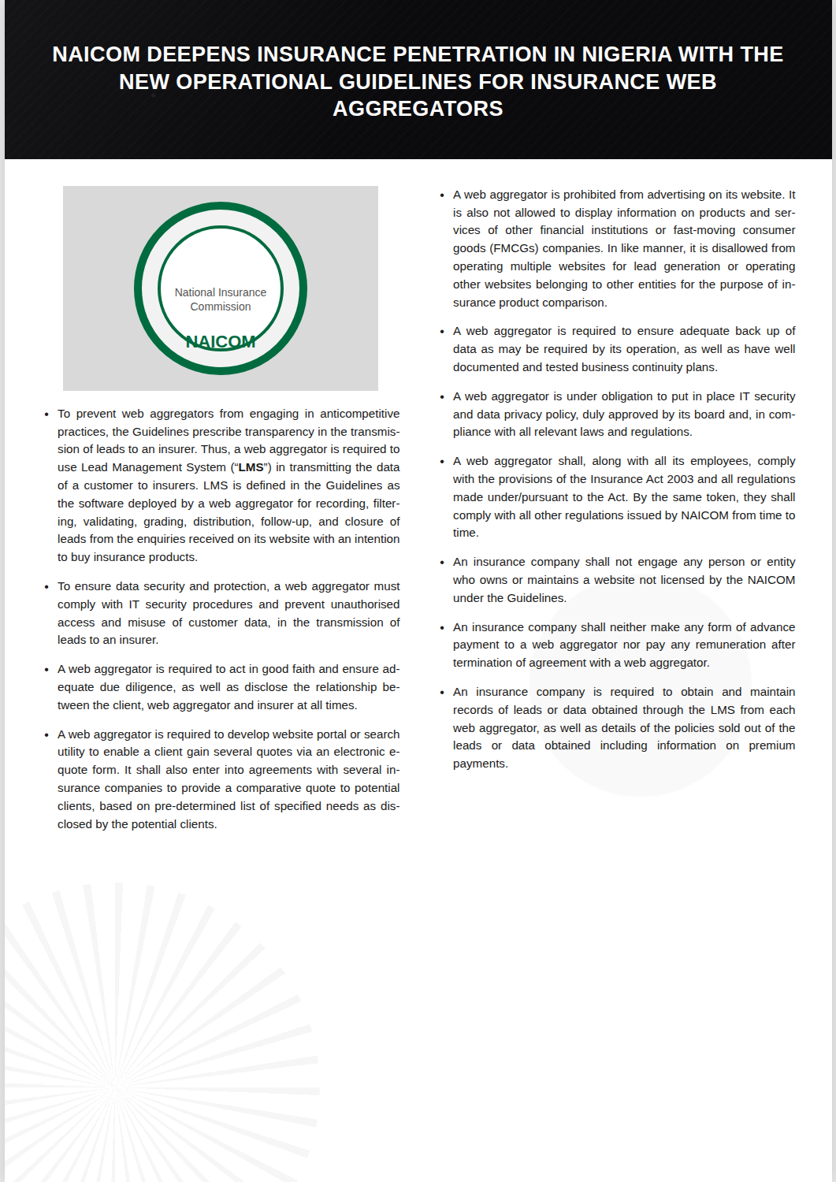NAICOM Deepens Insurance Penetration in Nigeria with the New Operational Guidelines for Insurance Web Aggregators
To prevent web aggregators from engaging in anticompetitive practices, the Guidelines prescribe transparency in the transmission of leads to an insurer. Thus, a web aggregator is required to use Lead Management System (“LMS”) in transmitting the data of a customer to insurers. LMS is defined in the Guidelines as the software deployed by a web aggregator for recording, filtering, validating, grading, distribution, follow-up, and closure of leads from the enquiries received on its website with an intention to buy insurance products.
To ensure data security and protection, a web aggregator must comply with IT security procedures and prevent unauthorised access and misuse of customer data, in the transmission of leads to an insurer.
A web aggregator is required to act in good faith and ensure adequate due diligence, as well as disclose the relationship between the client, web aggregator and insurer at all times.
A web aggregator is required to develop website portal or search utility to enable a client gain several quotes via an electronic e-quote form. It shall also enter into agreements with several insurance companies to provide a comparative quote to potential clients, based on pre-determined list of specified needs as disclosed by the potential clients.
A web aggregator is prohibited from advertising on its website. It is also not allowed to display information on products and services of other financial institutions or fast-moving consumer goods (FMCGs) companies. In like manner, it is disallowed from operating multiple websites for lead generation or operating other websites belonging to other entities for the purpose of insurance product comparison.
A web aggregator is required to ensure adequate back up of data as may be required by its operation, as well as have well documented and tested business continuity plans.
A web aggregator is under obligation to put in place IT security and data privacy policy, duly approved by its board and, in compliance with all relevant laws and regulations.
A web aggregator shall, along with all its employees, comply with the provisions of the Insurance Act 2003 and all regulations made under/pursuant to the Act. By the same token, they shall comply with all other regulations issued by NAICOM from time to time.
An insurance company shall not engage any person or entity who owns or maintains a website not licensed by the NAICOM under the Guidelines.
An insurance company shall neither make any form of advance payment to a web aggregator nor pay any remuneration after termination of agreement with a web aggregator.
An insurance company is required to obtain and maintain records of leads or data obtained through the LMS from each web aggregator, as well as details of the policies sold out of the leads or data obtained including information on premium payments.